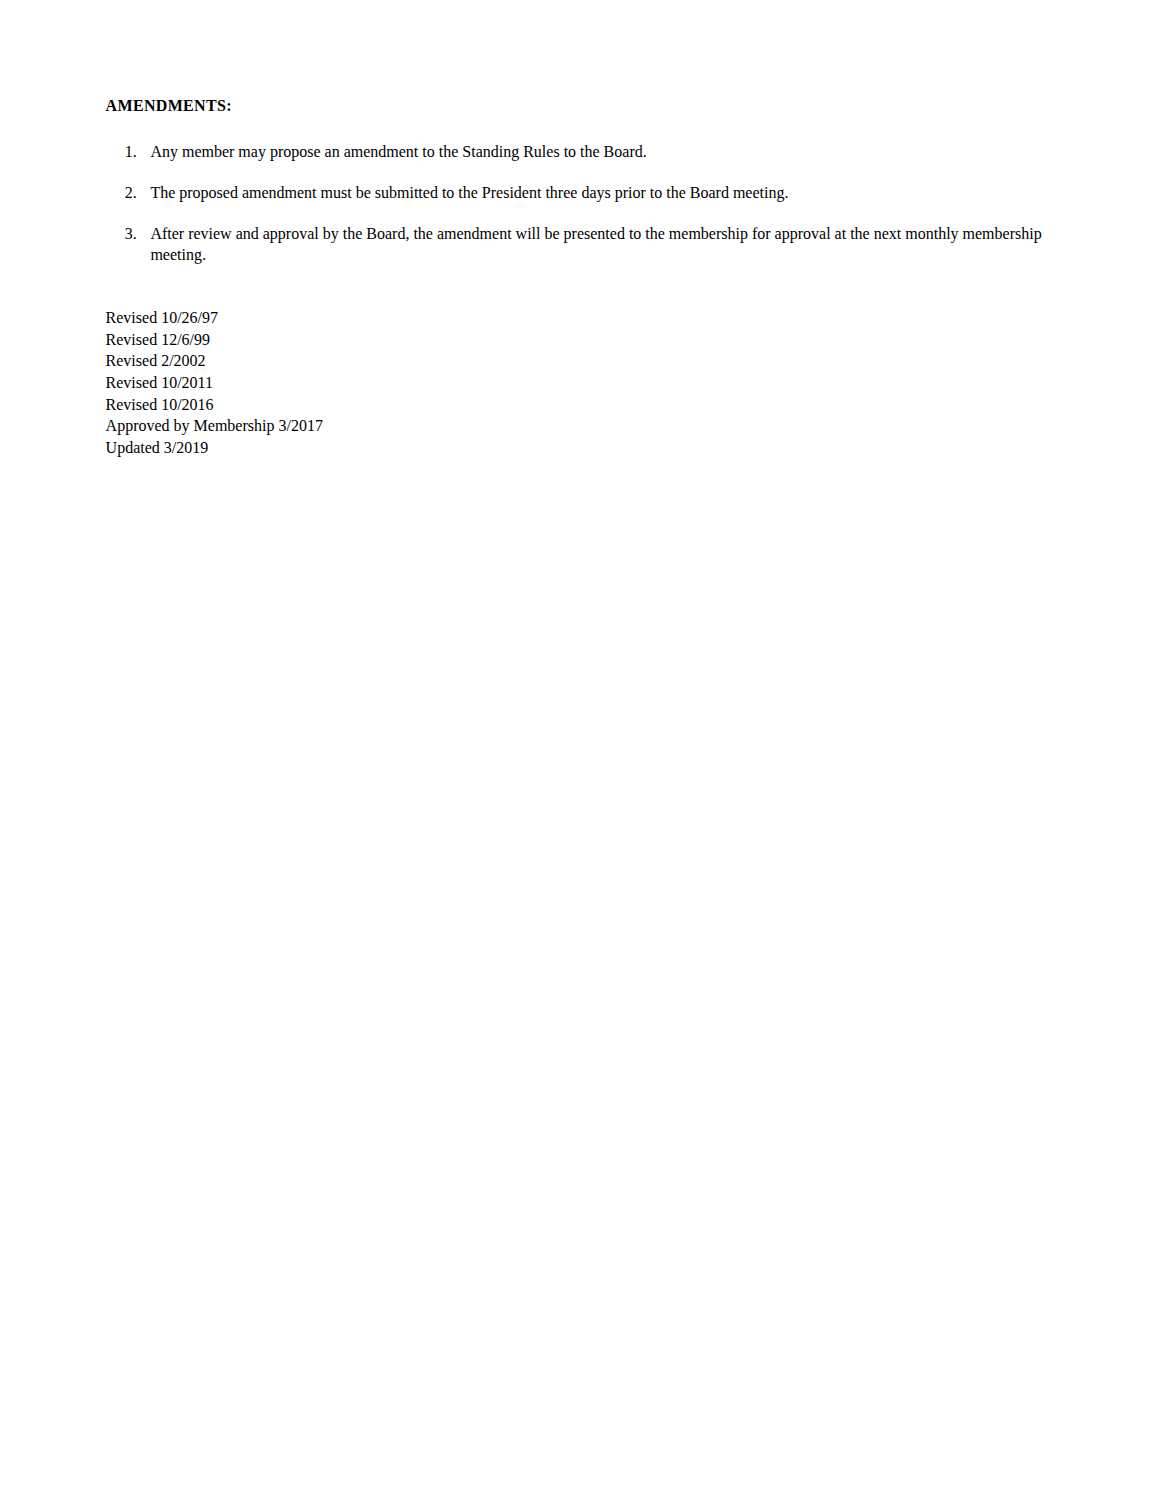AMENDMENTS:
Any member may propose an amendment to the Standing Rules to the Board.
The proposed amendment must be submitted to the President three days prior to the Board meeting.
After review and approval by the Board, the amendment will be presented to the membership for approval at the next monthly membership meeting.
Revised 10/26/97
Revised 12/6/99
Revised 2/2002
Revised 10/2011
Revised 10/2016
Approved by Membership 3/2017
Updated 3/2019